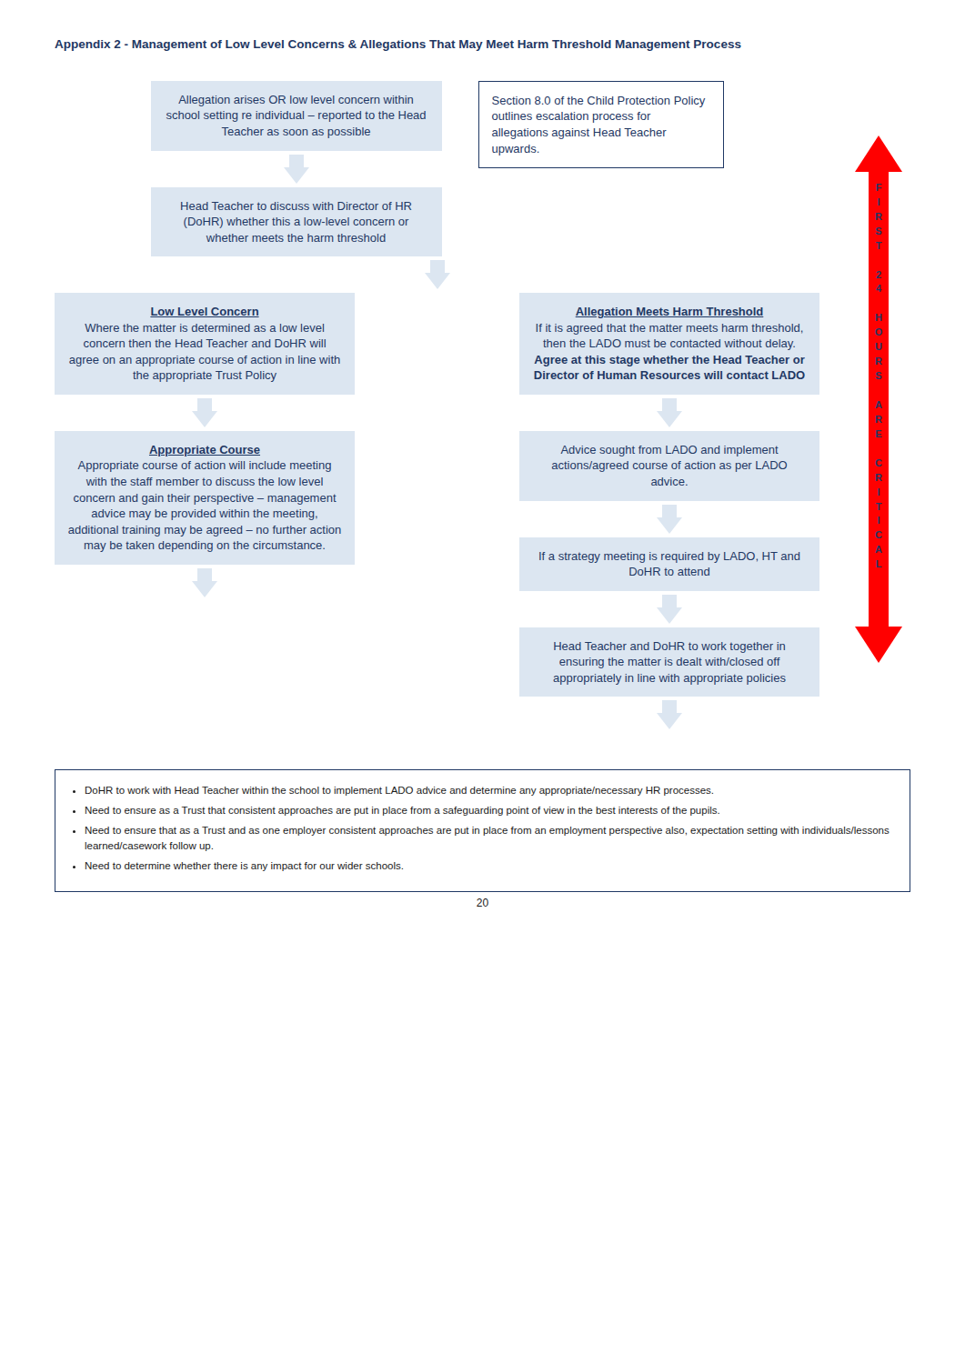Appendix 2 - Management of Low Level Concerns & Allegations That May Meet Harm Threshold Management Process
Allegation arises OR low level concern within school setting re individual – reported to the Head Teacher as soon as possible
Head Teacher to discuss with Director of HR (DoHR) whether this a low-level concern or whether meets the harm threshold
Section 8.0 of the Child Protection Policy outlines escalation process for allegations against Head Teacher upwards.
Low Level Concern
Where the matter is determined as a low level concern then the Head Teacher and DoHR will agree on an appropriate course of action in line with the appropriate Trust Policy
Appropriate Course
Appropriate course of action will include meeting with the staff member to discuss the low level concern and gain their perspective – management advice may be provided within the meeting, additional training may be agreed – no further action may be taken depending on the circumstance.
Allegation Meets Harm Threshold
If it is agreed that the matter meets harm threshold, then the LADO must be contacted without delay. Agree at this stage whether the Head Teacher or Director of Human Resources will contact LADO
Advice sought from LADO and implement actions/agreed course of action as per LADO advice.
If a strategy meeting is required by LADO, HT and DoHR to attend
Head Teacher and DoHR to work together in ensuring the matter is dealt with/closed off appropriately in line with appropriate policies
F
I
R
S
T
2
4
H
O
U
R
S
A
R
E
C
R
I
T
I
C
A
L
DoHR to work with Head Teacher within the school to implement LADO advice and determine any appropriate/necessary HR processes.
Need to ensure as a Trust that consistent approaches are put in place from a safeguarding point of view in the best interests of the pupils.
Need to ensure that as a Trust and as one employer consistent approaches are put in place from an employment perspective also, expectation setting with individuals/lessons learned/casework follow up.
Need to determine whether there is any impact for our wider schools.
20